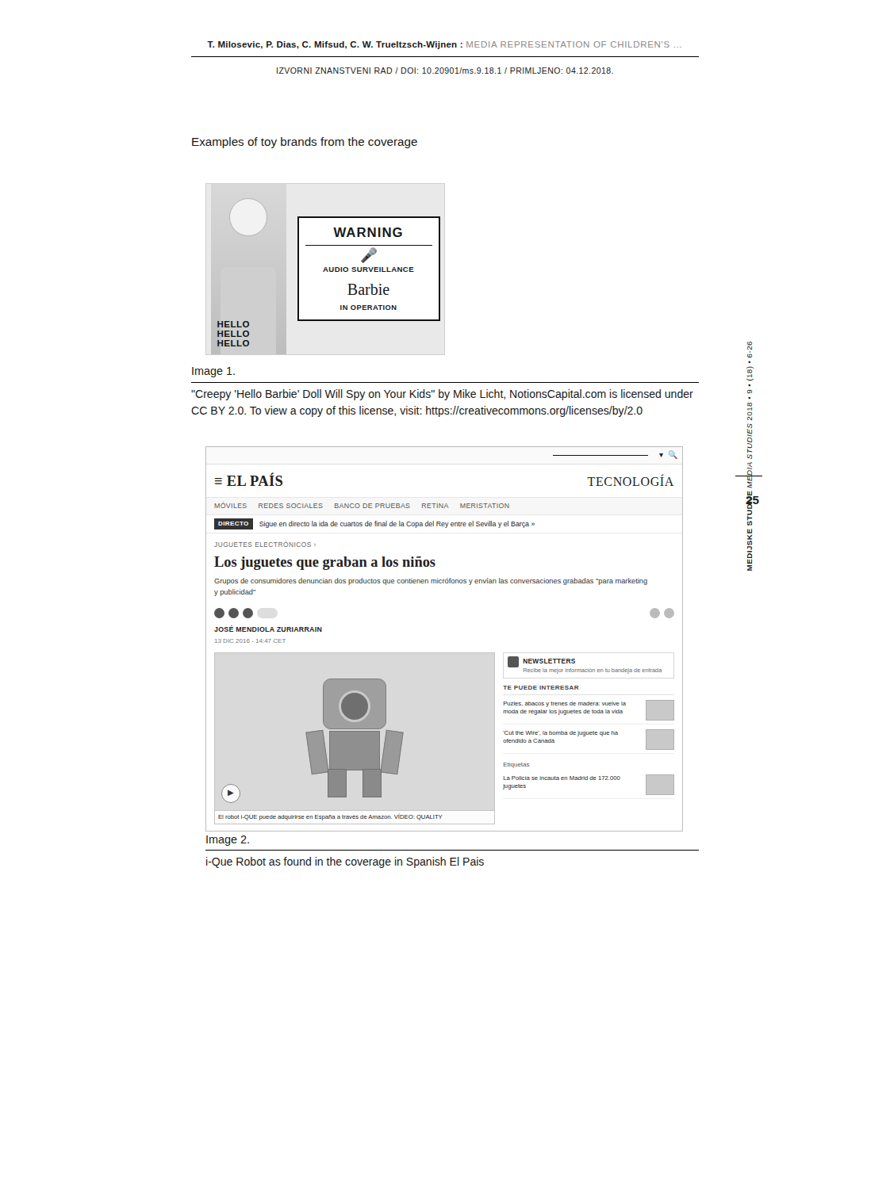T. Milosevic, P. Dias, C. Mifsud, C. W. Trueltzsch-Wijnen : MEDIA REPRESENTATION OF CHILDREN'S ...
IZVORNI ZNANSTVENI RAD / DOI: 10.20901/ms.9.18.1 / PRIMLJENO: 04.12.2018.
Examples of toy brands from the coverage
HELLO
HELLO
HELLO
WARNING
🎤
AUDIO SURVEILLANCE
Barbie
IN OPERATION
Image 1. "Creepy 'Hello Barbie' Doll Will Spy on Your Kids" by Mike Licht, NotionsCapital.com is licensed under CC BY 2.0. To view a copy of this license, visit: https://creativecommons.org/licenses/by/2.0
▾ 🔍
≡ EL PAÍS
TECNOLOGÍA
MÓVILES REDES SOCIALES BANCO DE PRUEBAS RETINA MERISTATION
DIRECTO Sigue en directo la ida de cuartos de final de la Copa del Rey entre el Sevilla y el Barça »
JUGUETES ELECTRÓNICOS ›
Los juguetes que graban a los niños
Grupos de consumidores denuncian dos productos que contienen micrófonos y envían las conversaciones grabadas "para marketing y publicidad"
JOSÉ MENDIOLA ZURIARRAIN
13 DIC 2016 - 14:47 CET
▶
El robot i-QUE puede adquirirse en España a través de Amazon. VÍDEO: QUALITY
NEWSLETTERS
Recibe la mejor información en tu bandeja de entrada
TE PUEDE INTERESAR
Puzles, ábacos y trenes de madera: vuelve la moda de regalar los juguetes de toda la vida
'Cut the Wire', la bomba de juguete que ha ofendido a Canadá
Etiquetas
La Policía se incauta en Madrid de 172.000 juguetes
Image 2. i-Que Robot as found in the coverage in Spanish El Pais
MEDIJSKE STUDIJE MEDIA STUDIES 2018 • 9 • (18) • 6-26
25